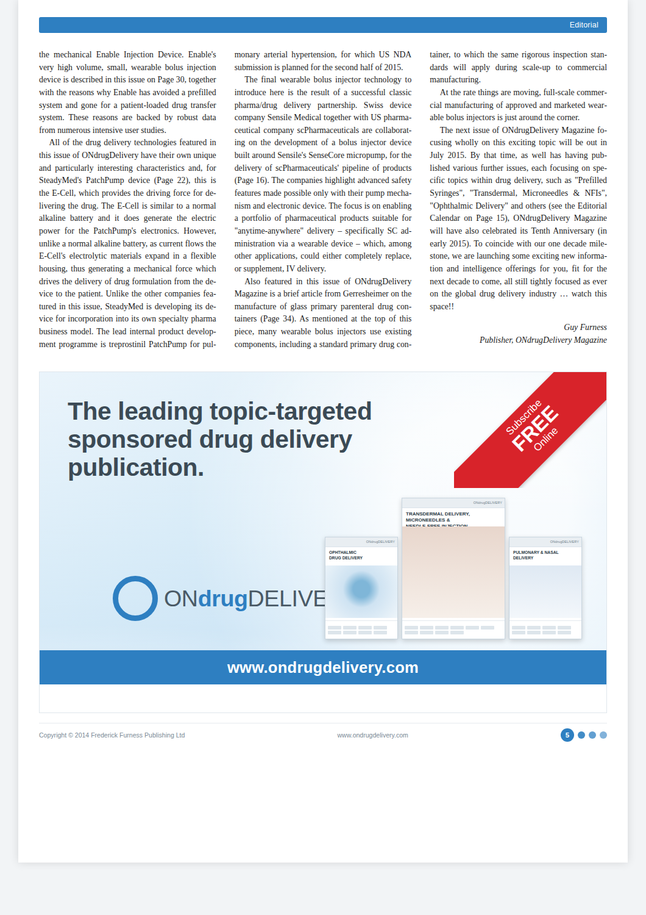Editorial
the mechanical Enable Injection Device. Enable's very high volume, small, wearable bolus injection device is described in this issue on Page 30, together with the reasons why Enable has avoided a prefilled system and gone for a patient-loaded drug transfer system. These reasons are backed by robust data from numerous intensive user studies.
All of the drug delivery technologies featured in this issue of ONdrugDelivery have their own unique and particularly interesting characteristics and, for SteadyMed's PatchPump device (Page 22), this is the E-Cell, which provides the driving force for delivering the drug. The E-Cell is similar to a normal alkaline battery and it does generate the electric power for the PatchPump's electronics. However, unlike a normal alkaline battery, as current flows the E-Cell's electrolytic materials expand in a flexible housing, thus generating a mechanical force which drives the delivery of drug formulation from the device to the patient. Unlike the other companies featured in this issue, SteadyMed is developing its device for incorporation into its own specialty pharma business model. The lead internal product development programme is treprostinil PatchPump for pulmonary arterial hypertension, for which US NDA submission is planned for the second half of 2015.
The final wearable bolus injector technology to introduce here is the result of a successful classic pharma/drug delivery partnership. Swiss device company Sensile Medical together with US pharmaceutical company scPharmaceuticals are collaborating on the development of a bolus injector device built around Sensile's SenseCore micropump, for the delivery of scPharmaceuticals' pipeline of products (Page 16). The companies highlight advanced safety features made possible only with their pump mechanism and electronic device. The focus is on enabling a portfolio of pharmaceutical products suitable for "anytime-anywhere" delivery – specifically SC administration via a wearable device – which, among other applications, could either completely replace, or supplement, IV delivery.
Also featured in this issue of ONdrugDelivery Magazine is a brief article from Gerresheimer on the manufacture of glass primary parenteral drug containers (Page 34). As mentioned at the top of this piece, many wearable bolus injectors use existing components, including a standard primary drug container, to which the same rigorous inspection standards will apply during scale-up to commercial manufacturing.
At the rate things are moving, full-scale commercial manufacturing of approved and marketed wearable bolus injectors is just around the corner.
The next issue of ONdrugDelivery Magazine focusing wholly on this exciting topic will be out in July 2015. By that time, as well has having published various further issues, each focusing on specific topics within drug delivery, such as "Prefilled Syringes", "Transdermal, Microneedles & NFIs", "Ophthalmic Delivery" and others (see the Editorial Calendar on Page 15), ONdrugDelivery Magazine will have also celebrated its Tenth Anniversary (in early 2015). To coincide with our one decade milestone, we are launching some exciting new information and intelligence offerings for you, fit for the next decade to come, all still tightly focused as ever on the global drug delivery industry … watch this space!!
Guy Furness
Publisher, ONdrugDelivery Magazine
Subscribe FREE Online
The leading topic-targeted sponsored drug delivery publication.
ONdrug DELIVERY
ONdrugDELIVERY
Ophthalmic
Drug Delivery
ONdrugDELIVERY
Transdermal Delivery,
Microneedles &
Needle-Free Injection
ONdrugDELIVERY
Pulmonary & Nasal
Delivery
www.ondrugdelivery.com
Copyright © 2014 Frederick Furness Publishing Ltd
www.ondrugdelivery.com
5